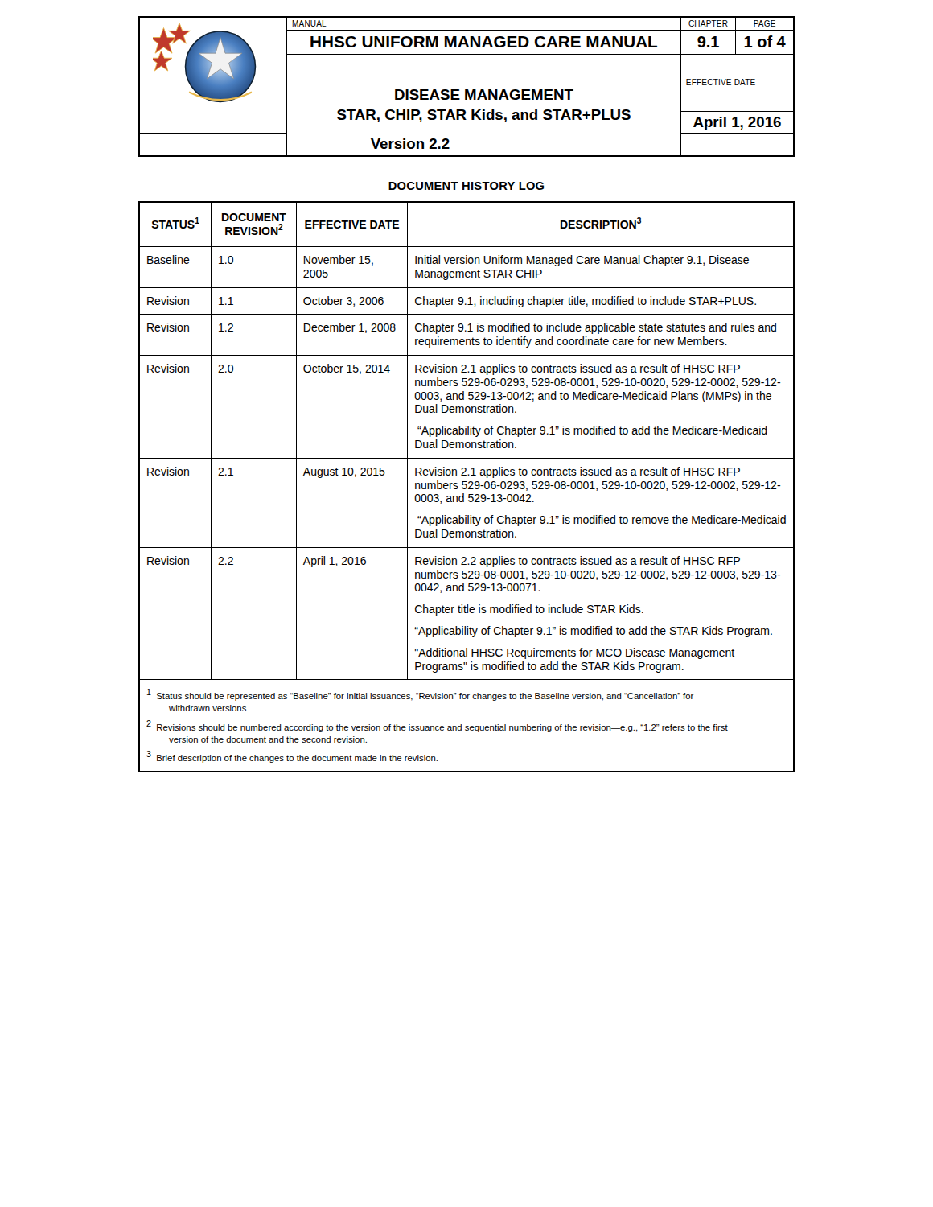| | Manual | Chapter | Page |
| HHSC UNIFORM MANAGED CARE MANUAL | 9.1 | 1 of 4 |
| DISEASE MANAGEMENT STAR, CHIP, STAR Kids, and STAR+PLUS | Effective Date |
| | April 1, 2016 |
| | Version 2.2 |
Document History Log
| STATUS 1 | DOCUMENT REVISION 2 | EFFECTIVE DATE | DESCRIPTION 3 |
| --- | --- | --- | --- |
| Baseline | 1.0 | November 15, 2005 | Initial version Uniform Managed Care Manual Chapter 9.1, Disease Management STAR CHIP |
| Revision | 1.1 | October 3, 2006 | Chapter 9.1, including chapter title, modified to include STAR+PLUS. |
| Revision | 1.2 | December 1, 2008 | Chapter 9.1 is modified to include applicable state statutes and rules and requirements to identify and coordinate care for new Members. |
| Revision | 2.0 | October 15, 2014 | Revision 2.1 applies to contracts issued as a result of HHSC RFP numbers 529-06-0293, 529-08-0001, 529-10-0020, 529-12-0002, 529-12-0003, and 529-13-0042; and to Medicare-Medicaid Plans (MMPs) in the Dual Demonstration. “Applicability of Chapter 9.1” is modified to add the Medicare-Medicaid Dual Demonstration. |
| Revision | 2.1 | August 10, 2015 | Revision 2.1 applies to contracts issued as a result of HHSC RFP numbers 529-06-0293, 529-08-0001, 529-10-0020, 529-12-0002, 529-12-0003, and 529-13-0042. “Applicability of Chapter 9.1” is modified to remove the Medicare-Medicaid Dual Demonstration. |
| Revision | 2.2 | April 1, 2016 | Revision 2.2 applies to contracts issued as a result of HHSC RFP numbers 529-08-0001, 529-10-0020, 529-12-0002, 529-12-0003, 529-13-0042, and 529-13-00071. Chapter title is modified to include STAR Kids. “Applicability of Chapter 9.1” is modified to add the STAR Kids Program. "Additional HHSC Requirements for MCO Disease Management Programs" is modified to add the STAR Kids Program. |
| 1 Status should be represented as “Baseline” for initial issuances, “Revision” for changes to the Baseline version, and “Cancellation” for withdrawn versions 2 Revisions should be numbered according to the version of the issuance and sequential numbering of the revision—e.g., “1.2” refers to the first version of the document and the second revision. 3 Brief description of the changes to the document made in the revision. |